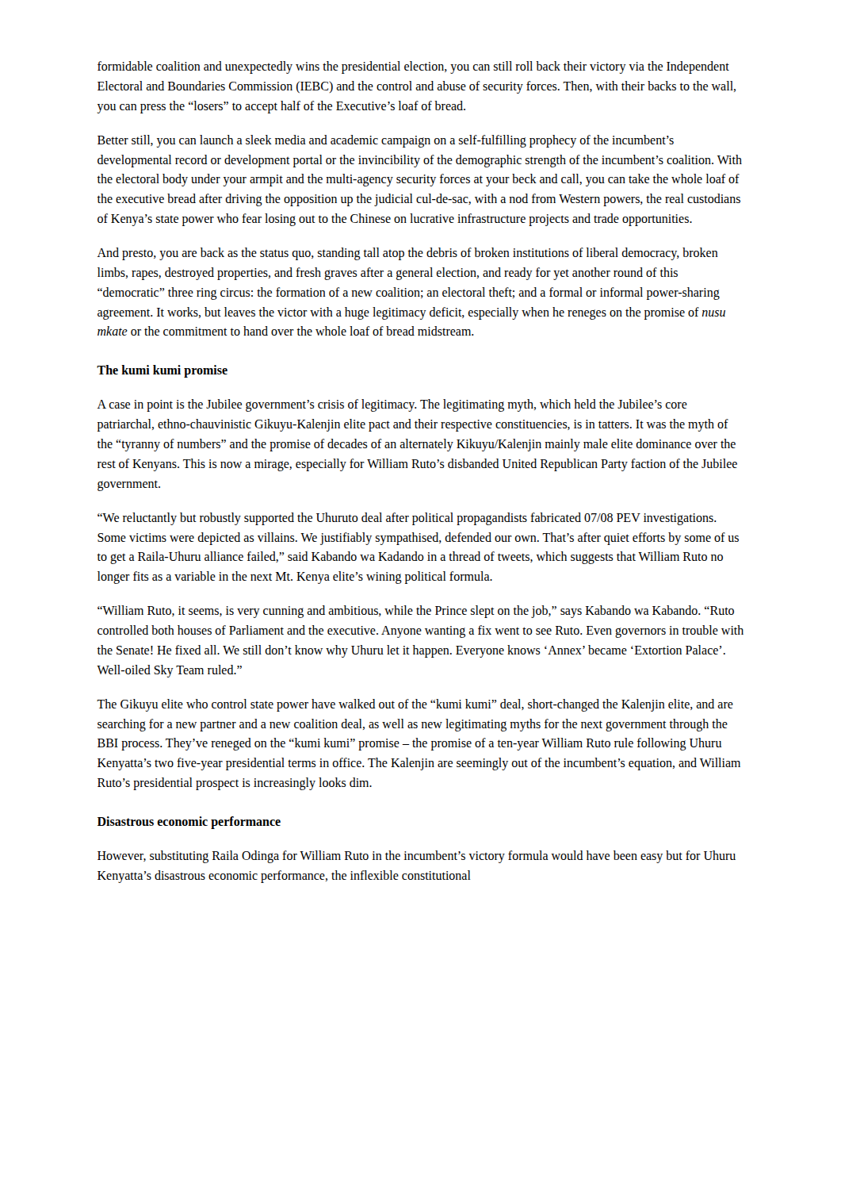formidable coalition and unexpectedly wins the presidential election, you can still roll back their victory via the Independent Electoral and Boundaries Commission (IEBC) and the control and abuse of security forces. Then, with their backs to the wall, you can press the “losers” to accept half of the Executive’s loaf of bread.
Better still, you can launch a sleek media and academic campaign on a self-fulfilling prophecy of the incumbent’s developmental record or development portal or the invincibility of the demographic strength of the incumbent’s coalition. With the electoral body under your armpit and the multi-agency security forces at your beck and call, you can take the whole loaf of the executive bread after driving the opposition up the judicial cul-de-sac, with a nod from Western powers, the real custodians of Kenya’s state power who fear losing out to the Chinese on lucrative infrastructure projects and trade opportunities.
And presto, you are back as the status quo, standing tall atop the debris of broken institutions of liberal democracy, broken limbs, rapes, destroyed properties, and fresh graves after a general election, and ready for yet another round of this “democratic” three ring circus: the formation of a new coalition; an electoral theft; and a formal or informal power-sharing agreement. It works, but leaves the victor with a huge legitimacy deficit, especially when he reneges on the promise of nusu mkate or the commitment to hand over the whole loaf of bread midstream.
The kumi kumi promise
A case in point is the Jubilee government’s crisis of legitimacy. The legitimating myth, which held the Jubilee’s core patriarchal, ethno-chauvinistic Gikuyu-Kalenjin elite pact and their respective constituencies, is in tatters. It was the myth of the “tyranny of numbers” and the promise of decades of an alternately Kikuyu/Kalenjin mainly male elite dominance over the rest of Kenyans. This is now a mirage, especially for William Ruto’s disbanded United Republican Party faction of the Jubilee government.
“We reluctantly but robustly supported the Uhuruto deal after political propagandists fabricated 07/08 PEV investigations. Some victims were depicted as villains. We justifiably sympathised, defended our own. That’s after quiet efforts by some of us to get a Raila-Uhuru alliance failed,” said Kabando wa Kadando in a thread of tweets, which suggests that William Ruto no longer fits as a variable in the next Mt. Kenya elite’s wining political formula.
“William Ruto, it seems, is very cunning and ambitious, while the Prince slept on the job,” says Kabando wa Kabando. “Ruto controlled both houses of Parliament and the executive. Anyone wanting a fix went to see Ruto. Even governors in trouble with the Senate! He fixed all. We still don’t know why Uhuru let it happen. Everyone knows ‘Annex’ became ‘Extortion Palace’. Well-oiled Sky Team ruled.”
The Gikuyu elite who control state power have walked out of the “kumi kumi” deal, short-changed the Kalenjin elite, and are searching for a new partner and a new coalition deal, as well as new legitimating myths for the next government through the BBI process. They’ve reneged on the “kumi kumi” promise – the promise of a ten-year William Ruto rule following Uhuru Kenyatta’s two five-year presidential terms in office. The Kalenjin are seemingly out of the incumbent’s equation, and William Ruto’s presidential prospect is increasingly looks dim.
Disastrous economic performance
However, substituting Raila Odinga for William Ruto in the incumbent’s victory formula would have been easy but for Uhuru Kenyatta’s disastrous economic performance, the inflexible constitutional